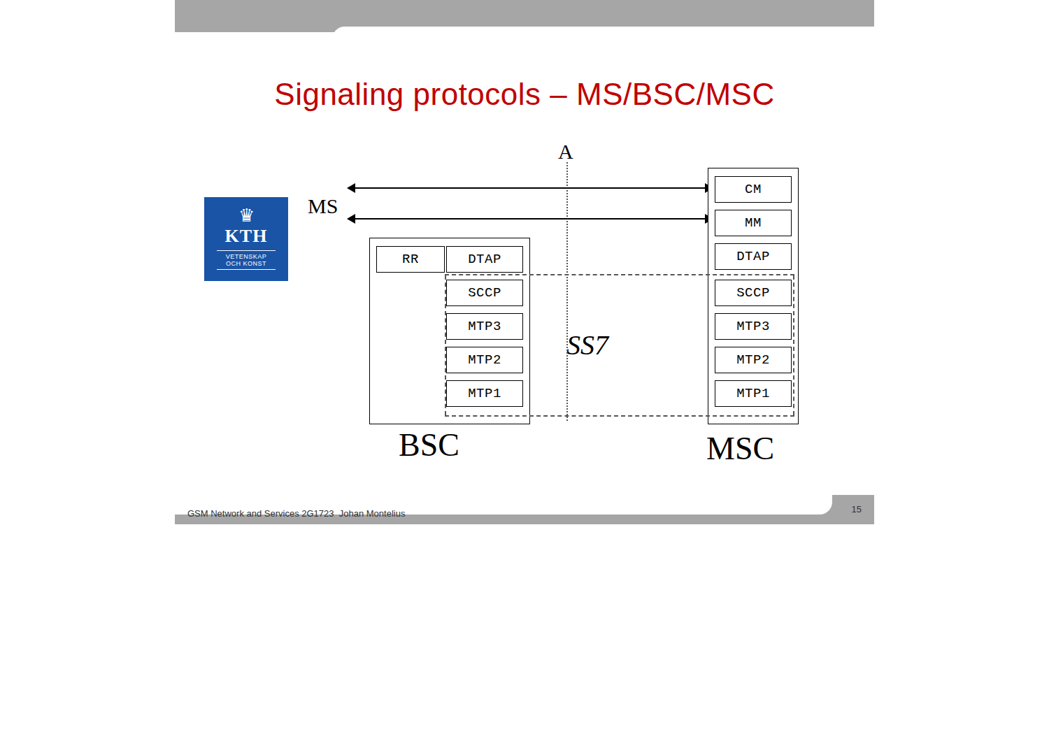Signaling protocols – MS/BSC/MSC
♛
KTH
VETENSKAP
OCH KONST
A
MS
SS7
BSC
MSC
RR
DTAP
SCCP
MTP3
MTP2
MTP1
CM
MM
DTAP
SCCP
MTP3
MTP2
MTP1
GSM Network and Services 2G1723 Johan Montelius
15